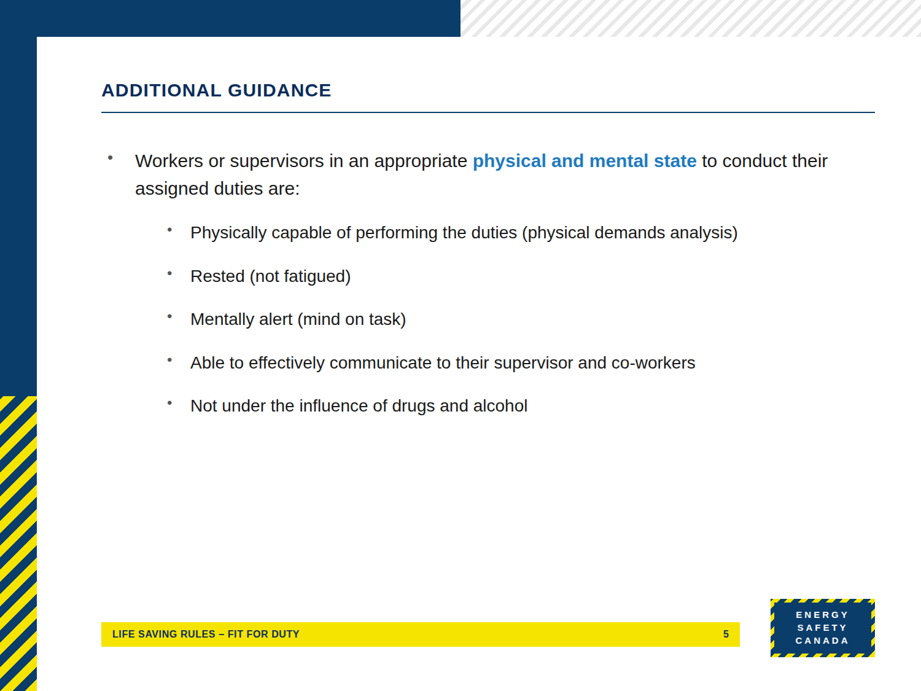ADDITIONAL GUIDANCE
Workers or supervisors in an appropriate physical and mental state to conduct their assigned duties are:
Physically capable of performing the duties (physical demands analysis)
Rested (not fatigued)
Mentally alert (mind on task)
Able to effectively communicate to their supervisor and co-workers
Not under the influence of drugs and alcohol
LIFE SAVING RULES – FIT FOR DUTY 5
ENERGY SAFETY CANADA